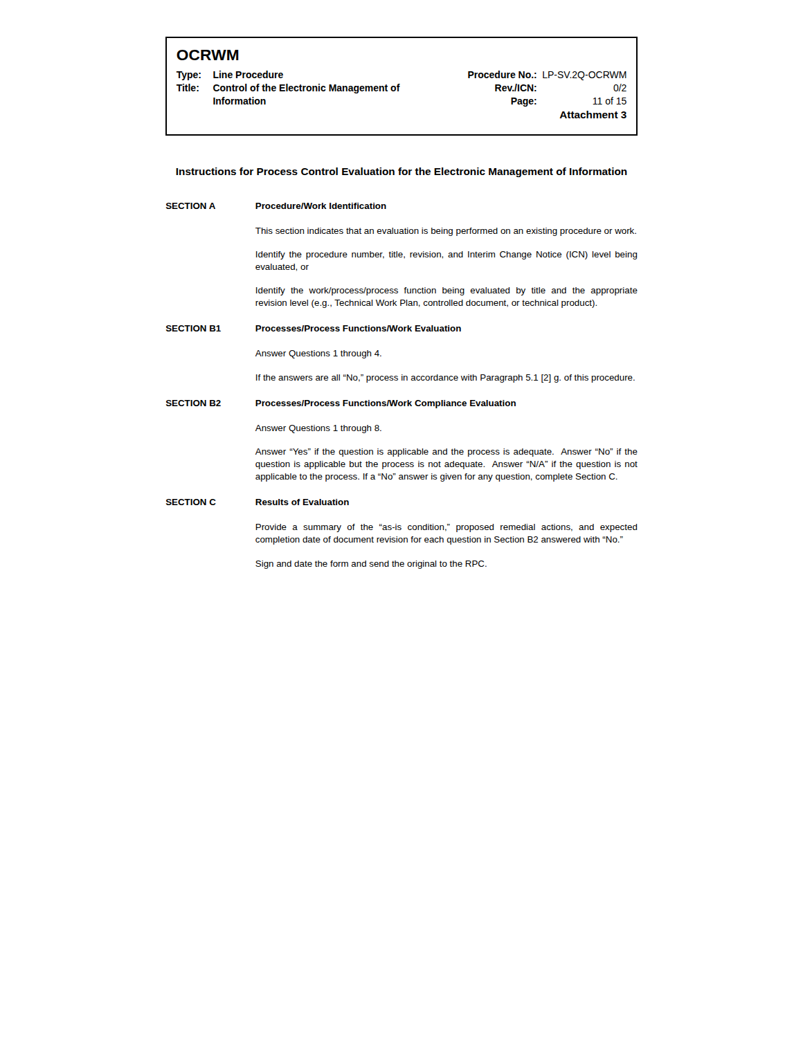OCRWM
| Type: | Line Procedure | Procedure No.: | LP-SV.2Q-OCRWM |
| Title: | Control of the Electronic Management of | Rev./ICN: | 0/2 |
| | Information | Page: | 11 of 15 |
| Attachment 3 |
Instructions for Process Control Evaluation for the Electronic Management of Information
| SECTION A | Procedure/Work Identification |
| | This section indicates that an evaluation is being performed on an existing procedure or work. Identify the procedure number, title, revision, and Interim Change Notice (ICN) level being evaluated, or Identify the work/process/process function being evaluated by title and the appropriate revision level (e.g., Technical Work Plan, controlled document, or technical product). |
| SECTION B1 | Processes/Process Functions/Work Evaluation |
| | Answer Questions 1 through 4. If the answers are all “No,” process in accordance with Paragraph 5.1 [2] g. of this procedure. |
| SECTION B2 | Processes/Process Functions/Work Compliance Evaluation |
| | Answer Questions 1 through 8. Answer “Yes” if the question is applicable and the process is adequate. Answer “No” if the question is applicable but the process is not adequate. Answer “N/A” if the question is not applicable to the process. If a “No” answer is given for any question, complete Section C. |
| SECTION C | Results of Evaluation |
| | Provide a summary of the “as-is condition,” proposed remedial actions, and expected completion date of document revision for each question in Section B2 answered with “No.” Sign and date the form and send the original to the RPC. |